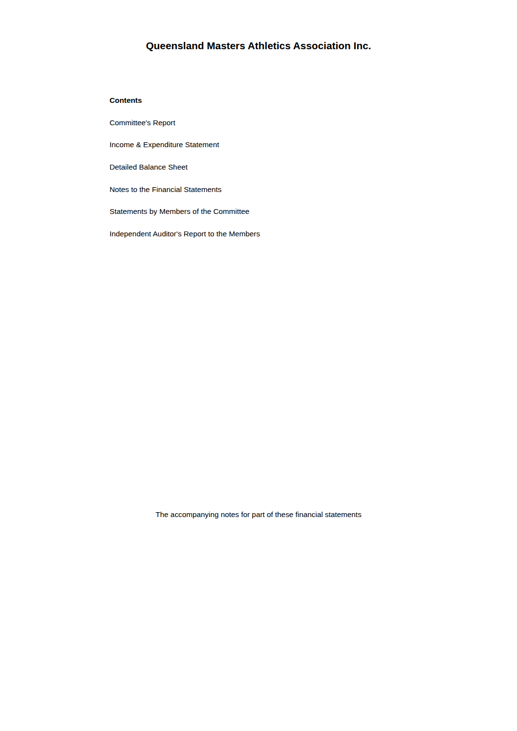Queensland Masters Athletics Association Inc.
Contents
Committee's Report
Income & Expenditure Statement
Detailed Balance Sheet
Notes to the Financial Statements
Statements by Members of the Committee
Independent Auditor's Report to the Members
The accompanying notes for part of these financial statements